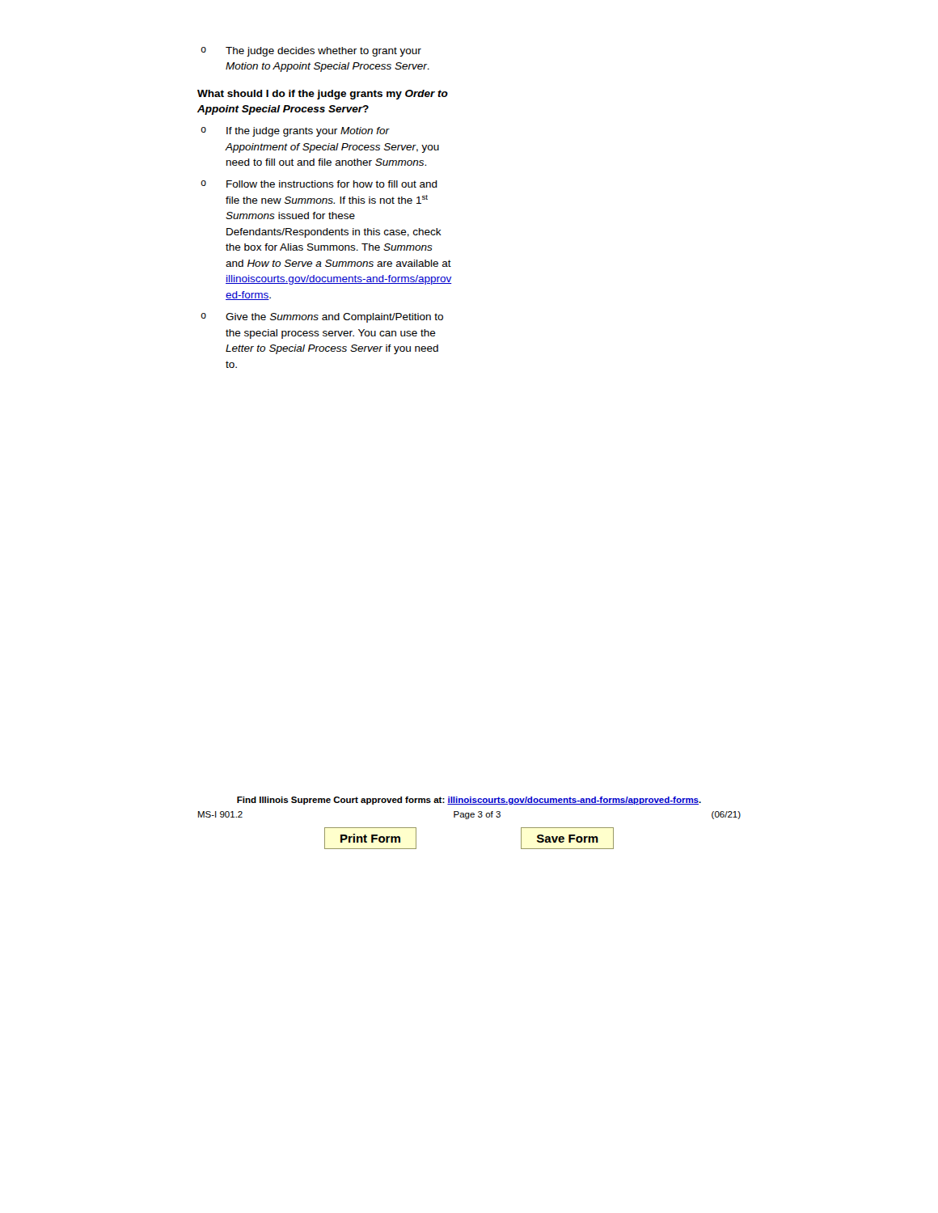The judge decides whether to grant your Motion to Appoint Special Process Server.
What should I do if the judge grants my Order to Appoint Special Process Server?
If the judge grants your Motion for Appointment of Special Process Server, you need to fill out and file another Summons.
Follow the instructions for how to fill out and file the new Summons. If this is not the 1st Summons issued for these Defendants/Respondents in this case, check the box for Alias Summons. The Summons and How to Serve a Summons are available at illinoiscourts.gov/documents-and-forms/approved-forms.
Give the Summons and Complaint/Petition to the special process server. You can use the Letter to Special Process Server if you need to.
Find Illinois Supreme Court approved forms at: illinoiscourts.gov/documents-and-forms/approved-forms.
MS-I 901.2
Page 3 of 3
(06/21)
Print Form Save Form